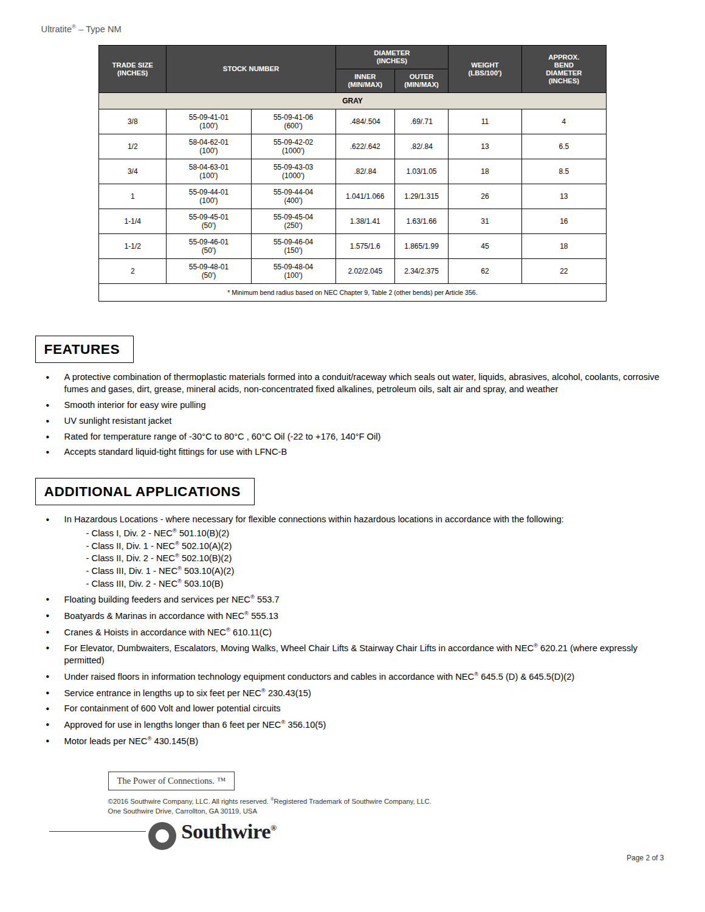Ultratite® – Type NM
| TRADE SIZE (INCHES) | STOCK NUMBER | DIAMETER (INCHES) | WEIGHT (LBS/100') | APPROX. BEND DIAMETER (INCHES) |
| --- | --- | --- | --- | --- |
| INNER (MIN/MAX) | OUTER (MIN/MAX) |
| GRAY |
| 3/8 | 55-09-41-01 (100') | 55-09-41-06 (600') | .484/.504 | .69/.71 | 11 | 4 |
| 1/2 | 58-04-62-01 (100') | 55-09-42-02 (1000') | .622/.642 | .82/.84 | 13 | 6.5 |
| 3/4 | 58-04-63-01 (100') | 55-09-43-03 (1000') | .82/.84 | 1.03/1.05 | 18 | 8.5 |
| 1 | 55-09-44-01 (100') | 55-09-44-04 (400') | 1.041/1.066 | 1.29/1.315 | 26 | 13 |
| 1-1/4 | 55-09-45-01 (50') | 55-09-45-04 (250') | 1.38/1.41 | 1.63/1.66 | 31 | 16 |
| 1-1/2 | 55-09-46-01 (50') | 55-09-46-04 (150') | 1.575/1.6 | 1.865/1.99 | 45 | 18 |
| 2 | 55-09-48-01 (50') | 55-09-48-04 (100') | 2.02/2.045 | 2.34/2.375 | 62 | 22 |
| * Minimum bend radius based on NEC Chapter 9, Table 2 (other bends) per Article 356. |
FEATURES
A protective combination of thermoplastic materials formed into a conduit/raceway which seals out water, liquids, abrasives, alcohol, coolants, corrosive fumes and gases, dirt, grease, mineral acids, non-concentrated fixed alkalines, petroleum oils, salt air and spray, and weather
Smooth interior for easy wire pulling
UV sunlight resistant jacket
Rated for temperature range of -30°C to 80°C , 60°C Oil (-22 to +176, 140°F Oil)
Accepts standard liquid-tight fittings for use with LFNC-B
ADDITIONAL APPLICATIONS
In Hazardous Locations - where necessary for flexible connections within hazardous locations in accordance with the following:
- Class I, Div. 2 - NEC® 501.10(B)(2)
- Class II, Div. 1 - NEC® 502.10(A)(2)
- Class II, Div. 2 - NEC® 502.10(B)(2)
- Class III, Div. 1 - NEC® 503.10(A)(2)
- Class III, Div. 2 - NEC® 503.10(B)
Floating building feeders and services per NEC® 553.7
Boatyards & Marinas in accordance with NEC® 555.13
Cranes & Hoists in accordance with NEC® 610.11(C)
For Elevator, Dumbwaiters, Escalators, Moving Walks, Wheel Chair Lifts & Stairway Chair Lifts in accordance with NEC® 620.21 (where expressly permitted)
Under raised floors in information technology equipment conductors and cables in accordance with NEC® 645.5 (D) & 645.5(D)(2)
Service entrance in lengths up to six feet per NEC® 230.43(15)
For containment of 600 Volt and lower potential circuits
Approved for use in lengths longer than 6 feet per NEC® 356.10(5)
Motor leads per NEC® 430.145(B)
The Power of Connections. ™
©2016 Southwire Company, LLC. All rights reserved. ®Registered Trademark of Southwire Company, LLC.
One Southwire Drive, Carrollton, GA 30119, USA
Southwire®
Page 2 of 3